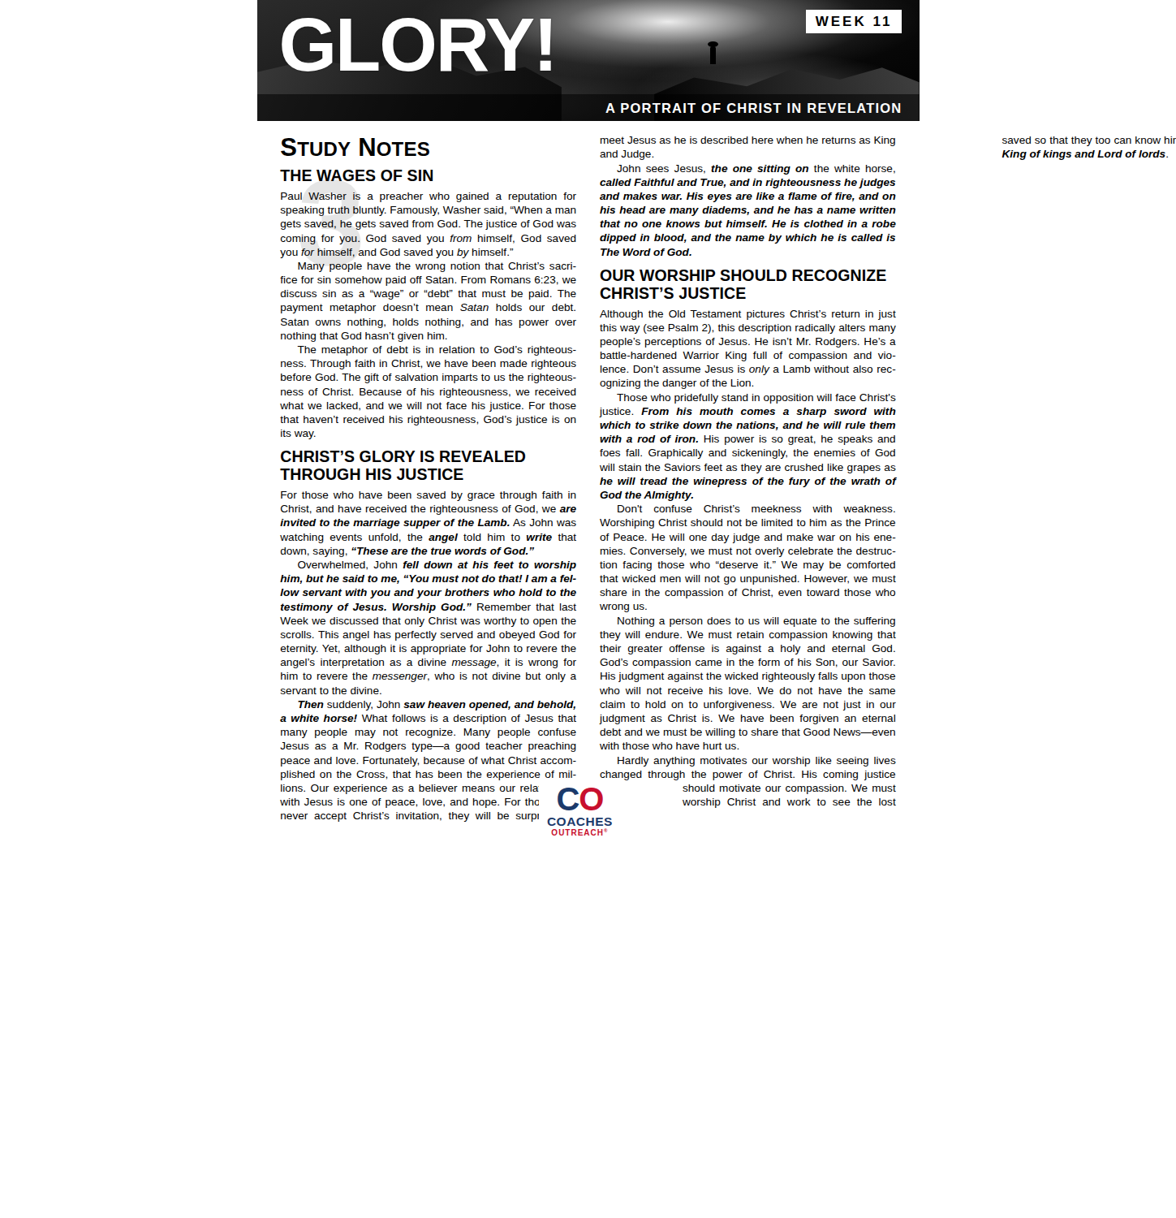GLORY!
WEEK 11
A PORTRAIT OF CHRIST IN REVELATION
3
STUDY NOTES
THE WAGES OF SIN
Paul Washer is a preacher who gained a reputation for speaking truth bluntly. Famously, Washer said, “When a man gets saved, he gets saved from God. The justice of God was coming for you. God saved you from himself, God saved you for himself, and God saved you by himself.”
Many people have the wrong notion that Christ’s sacrifice for sin somehow paid off Satan. From Romans 6:23, we discuss sin as a “wage” or “debt” that must be paid. The payment metaphor doesn’t mean Satan holds our debt. Satan owns nothing, holds nothing, and has power over nothing that God hasn’t given him.
The metaphor of debt is in relation to God’s righteousness. Through faith in Christ, we have been made righteous before God. The gift of salvation imparts to us the righteousness of Christ. Because of his righteousness, we received what we lacked, and we will not face his justice. For those that haven’t received his righteousness, God’s justice is on its way.
CHRIST’S GLORY IS REVEALED THROUGH HIS JUSTICE
For those who have been saved by grace through faith in Christ, and have received the righteousness of God, we are invited to the marriage supper of the Lamb. As John was watching events unfold, the angel told him to write that down, saying, “These are the true words of God.”
Overwhelmed, John fell down at his feet to worship him, but he said to me, “You must not do that! I am a fellow servant with you and your brothers who hold to the testimony of Jesus. Worship God.” Remember that last Week we discussed that only Christ was worthy to open the scrolls. This angel has perfectly served and obeyed God for eternity. Yet, although it is appropriate for John to revere the angel’s interpretation as a divine message, it is wrong for him to revere the messenger, who is not divine but only a servant to the divine.
Then suddenly, John saw heaven opened, and behold, a white horse! What follows is a description of Jesus that many people may not recognize. Many people confuse Jesus as a Mr. Rodgers type—a good teacher preaching peace and love. Fortunately, because of what Christ accomplished on the Cross, that has been the experience of millions. Our experience as a believer means our relationship with Jesus is one of peace, love, and hope. For those who never accept Christ’s invitation, they will be surprised to meet Jesus as he is described here when he returns as King and Judge.
John sees Jesus, the one sitting on the white horse, called Faithful and True, and in righteousness he judges and makes war. His eyes are like a flame of fire, and on his head are many diadems, and he has a name written that no one knows but himself. He is clothed in a robe dipped in blood, and the name by which he is called is The Word of God.
OUR WORSHIP SHOULD RECOGNIZE CHRIST’S JUSTICE
Although the Old Testament pictures Christ’s return in just this way (see Psalm 2), this description radically alters many people’s perceptions of Jesus. He isn’t Mr. Rodgers. He’s a battle-hardened Warrior King full of compassion and violence. Don’t assume Jesus is only a Lamb without also recognizing the danger of the Lion.
Those who pridefully stand in opposition will face Christ's justice. From his mouth comes a sharp sword with which to strike down the nations, and he will rule them with a rod of iron. His power is so great, he speaks and foes fall. Graphically and sickeningly, the enemies of God will stain the Saviors feet as they are crushed like grapes as he will tread the winepress of the fury of the wrath of God the Almighty.
Don't confuse Christ’s meekness with weakness. Worshiping Christ should not be limited to him as the Prince of Peace. He will one day judge and make war on his enemies. Conversely, we must not overly celebrate the destruction facing those who “deserve it.” We may be comforted that wicked men will not go unpunished. However, we must share in the compassion of Christ, even toward those who wrong us.
Nothing a person does to us will equate to the suffering they will endure. We must retain compassion knowing that their greater offense is against a holy and eternal God. God’s compassion came in the form of his Son, our Savior. His judgment against the wicked righteously falls upon those who will not receive his love. We do not have the same claim to hold on to unforgiveness. We are not just in our judgment as Christ is. We have been forgiven an eternal debt and we must be willing to share that Good News—even with those who have hurt us.
Hardly anything motivates our worship like seeing lives changed through the power of Christ. His coming justice should motivate our compassion. We must worship Christ and work to see the lost saved so that they too can know him as the King of kings and Lord of lords.
CO
COACHES
OUTREACH®